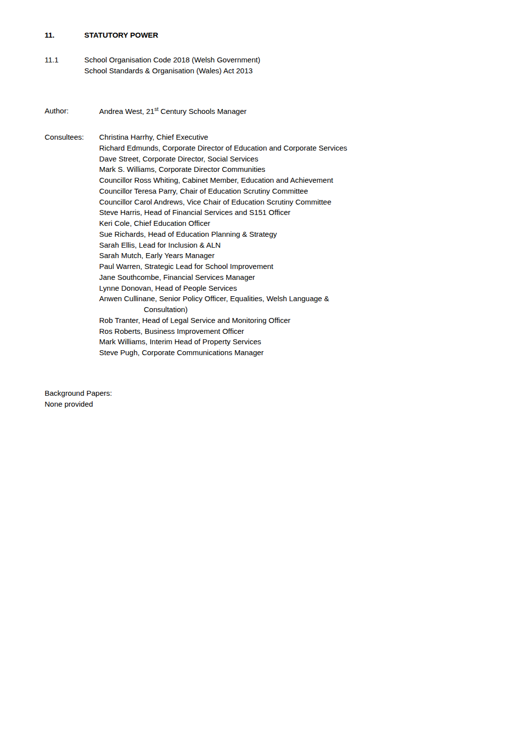11. STATUTORY POWER
11.1
School Organisation Code 2018 (Welsh Government)
School Standards & Organisation (Wales) Act 2013
Author:
Andrea West, 21st Century Schools Manager
Consultees:
Christina Harrhy, Chief Executive
Richard Edmunds, Corporate Director of Education and Corporate Services
Dave Street, Corporate Director, Social Services
Mark S. Williams, Corporate Director Communities
Councillor Ross Whiting, Cabinet Member, Education and Achievement
Councillor Teresa Parry, Chair of Education Scrutiny Committee
Councillor Carol Andrews, Vice Chair of Education Scrutiny Committee
Steve Harris, Head of Financial Services and S151 Officer
Keri Cole, Chief Education Officer
Sue Richards, Head of Education Planning & Strategy
Sarah Ellis, Lead for Inclusion & ALN
Sarah Mutch, Early Years Manager
Paul Warren, Strategic Lead for School Improvement
Jane Southcombe, Financial Services Manager
Lynne Donovan, Head of People Services
Anwen Cullinane, Senior Policy Officer, Equalities, Welsh Language &
Consultation)
Rob Tranter, Head of Legal Service and Monitoring Officer
Ros Roberts, Business Improvement Officer
Mark Williams, Interim Head of Property Services
Steve Pugh, Corporate Communications Manager
Background Papers:
None provided